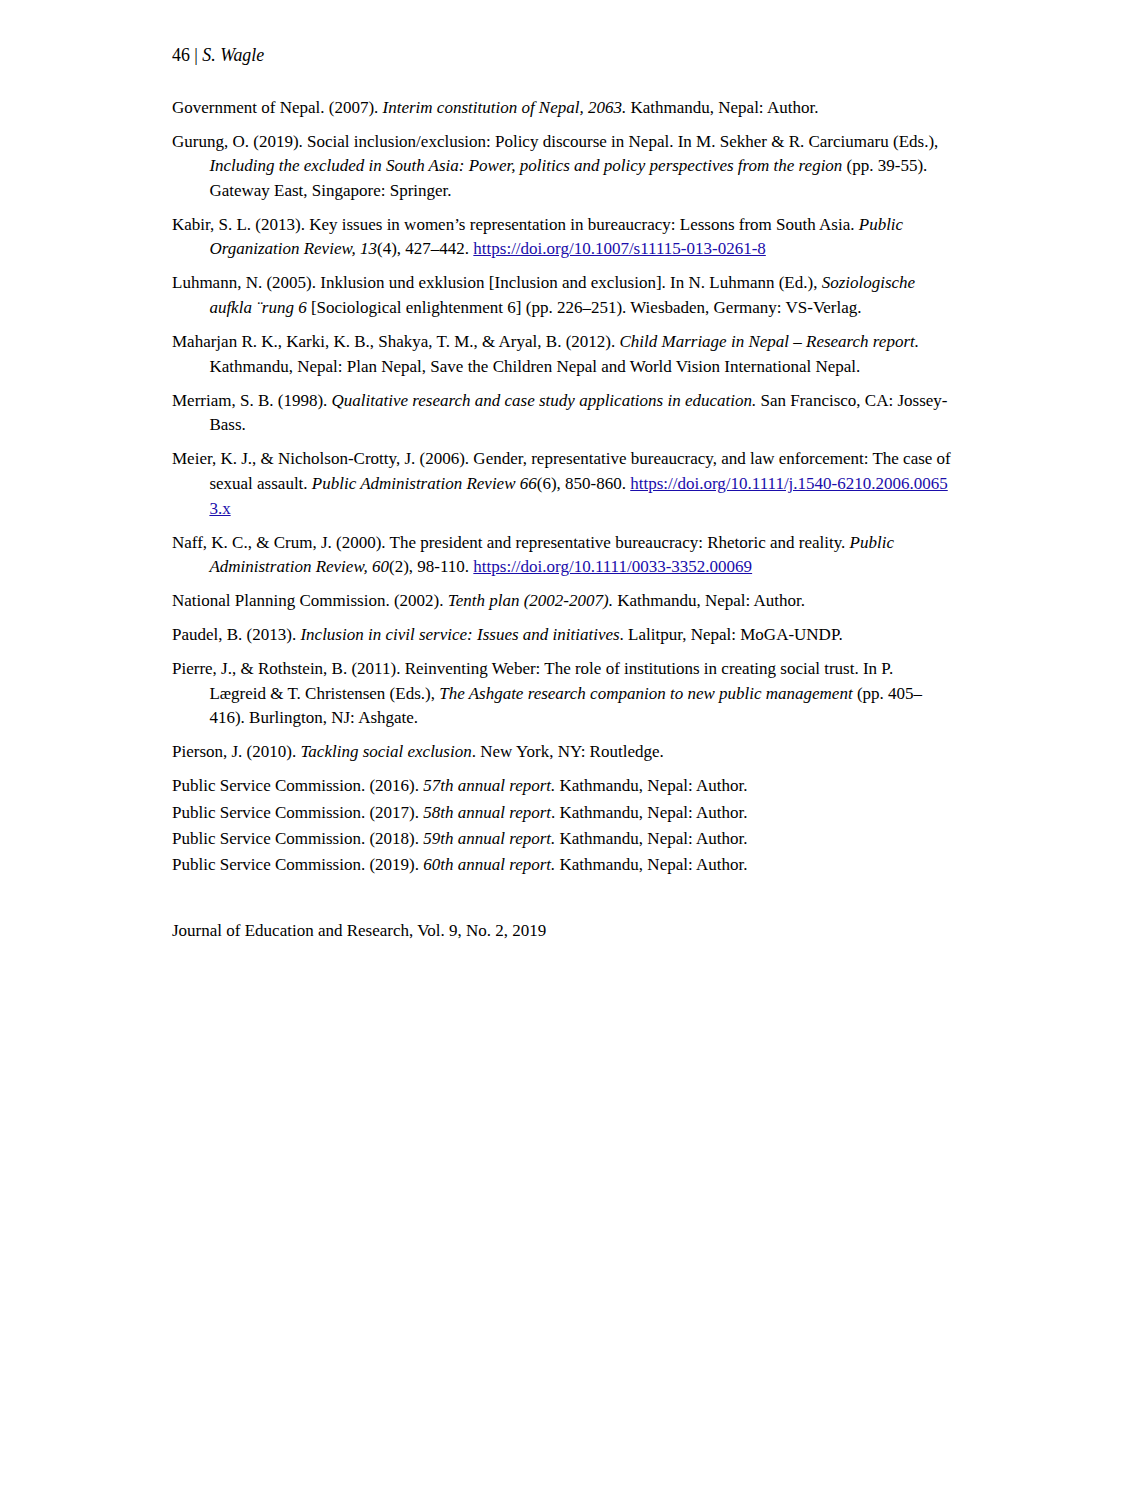46 | S. Wagle
Government of Nepal. (2007). Interim constitution of Nepal, 2063. Kathmandu, Nepal: Author.
Gurung, O. (2019). Social inclusion/exclusion: Policy discourse in Nepal. In M. Sekher & R. Carciumaru (Eds.), Including the excluded in South Asia: Power, politics and policy perspectives from the region (pp. 39-55). Gateway East, Singapore: Springer.
Kabir, S. L. (2013). Key issues in women’s representation in bureaucracy: Lessons from South Asia. Public Organization Review, 13(4), 427–442. https://doi.org/10.1007/s11115-013-0261-8
Luhmann, N. (2005). Inklusion und exklusion [Inclusion and exclusion]. In N. Luhmann (Ed.), Soziologische aufkla ¨rung 6 [Sociological enlightenment 6] (pp. 226–251). Wiesbaden, Germany: VS-Verlag.
Maharjan R. K., Karki, K. B., Shakya, T. M., & Aryal, B. (2012). Child Marriage in Nepal – Research report. Kathmandu, Nepal: Plan Nepal, Save the Children Nepal and World Vision International Nepal.
Merriam, S. B. (1998). Qualitative research and case study applications in education. San Francisco, CA: Jossey-Bass.
Meier, K. J., & Nicholson-Crotty, J. (2006). Gender, representative bureaucracy, and law enforcement: The case of sexual assault. Public Administration Review 66(6), 850-860. https://doi.org/10.1111/j.1540-6210.2006.00653.x
Naff, K. C., & Crum, J. (2000). The president and representative bureaucracy: Rhetoric and reality. Public Administration Review, 60(2), 98-110. https://doi.org/10.1111/0033-3352.00069
National Planning Commission. (2002). Tenth plan (2002-2007). Kathmandu, Nepal: Author.
Paudel, B. (2013). Inclusion in civil service: Issues and initiatives. Lalitpur, Nepal: MoGA-UNDP.
Pierre, J., & Rothstein, B. (2011). Reinventing Weber: The role of institutions in creating social trust. In P. Lægreid & T. Christensen (Eds.), The Ashgate research companion to new public management (pp. 405–416). Burlington, NJ: Ashgate.
Pierson, J. (2010). Tackling social exclusion. New York, NY: Routledge.
Public Service Commission. (2016). 57th annual report. Kathmandu, Nepal: Author.
Public Service Commission. (2017). 58th annual report. Kathmandu, Nepal: Author.
Public Service Commission. (2018). 59th annual report. Kathmandu, Nepal: Author.
Public Service Commission. (2019). 60th annual report. Kathmandu, Nepal: Author.
Journal of Education and Research, Vol. 9, No. 2, 2019